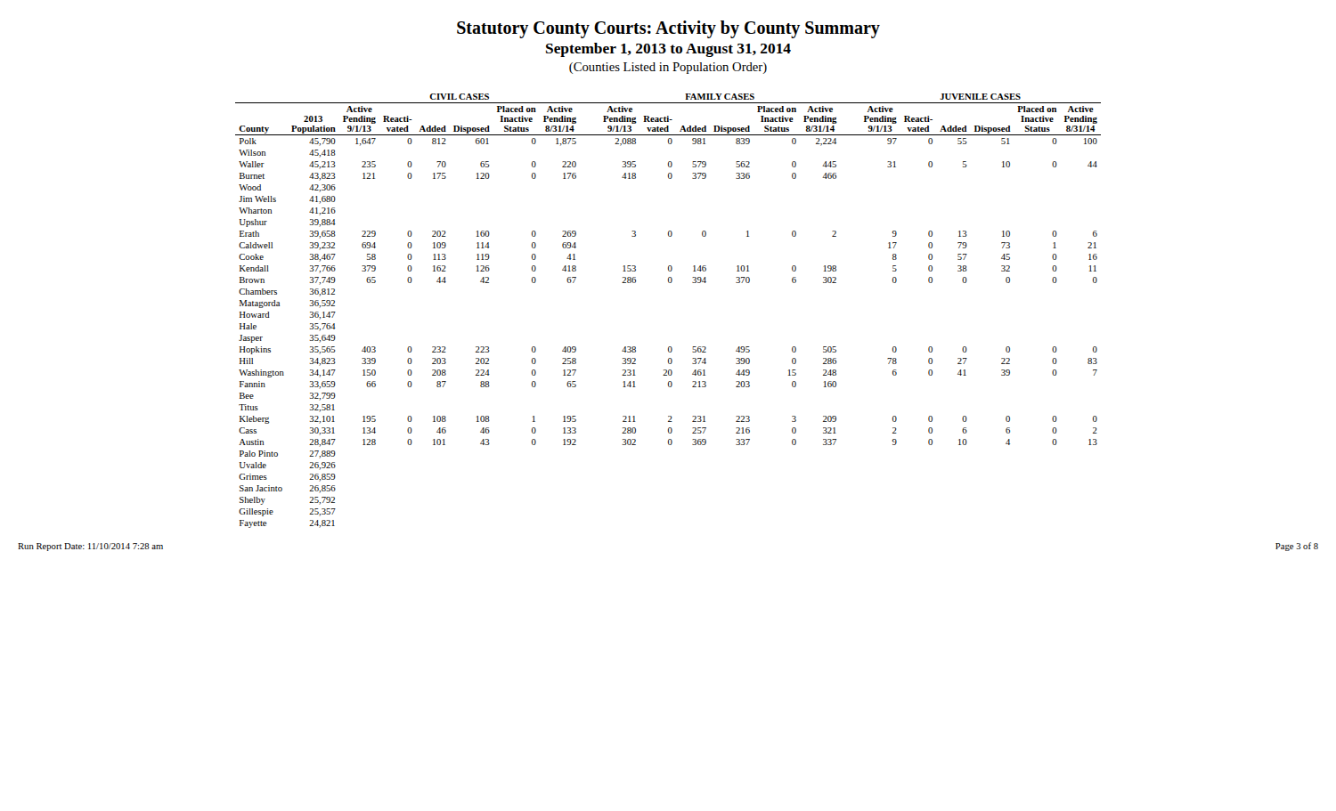Statutory County Courts: Activity by County Summary
September 1, 2013 to August 31, 2014
(Counties Listed in Population Order)
| | CIVIL CASES | | FAMILY CASES | | JUVENILE CASES |
| --- | --- | --- | --- | --- | --- |
| County | 2013 Population | Active Pending 9/1/13 | Reacti- vated | Added | Disposed | Placed on Inactive Status | Active Pending 8/31/14 | | Active Pending 9/1/13 | Reacti- vated | Added | Disposed | Placed on Inactive Status | Active Pending 8/31/14 | | Active Pending 9/1/13 | Reacti- vated | Added | Disposed | Placed on Inactive Status | Active Pending 8/31/14 |
| Polk | 45,790 | 1,647 | 0 | 812 | 601 | 0 | 1,875 | | 2,088 | 0 | 981 | 839 | 0 | 2,224 | | 97 | 0 | 55 | 51 | 0 | 100 |
| Wilson | 45,418 | | | | | | | | | | | | | | | | | | | | |
| Waller | 45,213 | 235 | 0 | 70 | 65 | 0 | 220 | | 395 | 0 | 579 | 562 | 0 | 445 | | 31 | 0 | 5 | 10 | 0 | 44 |
| Burnet | 43,823 | 121 | 0 | 175 | 120 | 0 | 176 | | 418 | 0 | 379 | 336 | 0 | 466 | | | | | | | |
| Wood | 42,306 | | | | | | | | | | | | | | | | | | | | |
| Jim Wells | 41,680 | | | | | | | | | | | | | | | | | | | | |
| Wharton | 41,216 | | | | | | | | | | | | | | | | | | | | |
| Upshur | 39,884 | | | | | | | | | | | | | | | | | | | | |
| Erath | 39,658 | 229 | 0 | 202 | 160 | 0 | 269 | | 3 | 0 | 0 | 1 | 0 | 2 | | 9 | 0 | 13 | 10 | 0 | 6 |
| Caldwell | 39,232 | 694 | 0 | 109 | 114 | 0 | 694 | | | | | | | | | 17 | 0 | 79 | 73 | 1 | 21 |
| Cooke | 38,467 | 58 | 0 | 113 | 119 | 0 | 41 | | | | | | | | | 8 | 0 | 57 | 45 | 0 | 16 |
| Kendall | 37,766 | 379 | 0 | 162 | 126 | 0 | 418 | | 153 | 0 | 146 | 101 | 0 | 198 | | 5 | 0 | 38 | 32 | 0 | 11 |
| Brown | 37,749 | 65 | 0 | 44 | 42 | 0 | 67 | | 286 | 0 | 394 | 370 | 6 | 302 | | 0 | 0 | 0 | 0 | 0 | 0 |
| Chambers | 36,812 | | | | | | | | | | | | | | | | | | | | |
| Matagorda | 36,592 | | | | | | | | | | | | | | | | | | | | |
| Howard | 36,147 | | | | | | | | | | | | | | | | | | | | |
| Hale | 35,764 | | | | | | | | | | | | | | | | | | | | |
| Jasper | 35,649 | | | | | | | | | | | | | | | | | | | | |
| Hopkins | 35,565 | 403 | 0 | 232 | 223 | 0 | 409 | | 438 | 0 | 562 | 495 | 0 | 505 | | 0 | 0 | 0 | 0 | 0 | 0 |
| Hill | 34,823 | 339 | 0 | 203 | 202 | 0 | 258 | | 392 | 0 | 374 | 390 | 0 | 286 | | 78 | 0 | 27 | 22 | 0 | 83 |
| Washington | 34,147 | 150 | 0 | 208 | 224 | 0 | 127 | | 231 | 20 | 461 | 449 | 15 | 248 | | 6 | 0 | 41 | 39 | 0 | 7 |
| Fannin | 33,659 | 66 | 0 | 87 | 88 | 0 | 65 | | 141 | 0 | 213 | 203 | 0 | 160 | | | | | | | |
| Bee | 32,799 | | | | | | | | | | | | | | | | | | | | |
| Titus | 32,581 | | | | | | | | | | | | | | | | | | | | |
| Kleberg | 32,101 | 195 | 0 | 108 | 108 | 1 | 195 | | 211 | 2 | 231 | 223 | 3 | 209 | | 0 | 0 | 0 | 0 | 0 | 0 |
| Cass | 30,331 | 134 | 0 | 46 | 46 | 0 | 133 | | 280 | 0 | 257 | 216 | 0 | 321 | | 2 | 0 | 6 | 6 | 0 | 2 |
| Austin | 28,847 | 128 | 0 | 101 | 43 | 0 | 192 | | 302 | 0 | 369 | 337 | 0 | 337 | | 9 | 0 | 10 | 4 | 0 | 13 |
| Palo Pinto | 27,889 | | | | | | | | | | | | | | | | | | | | |
| Uvalde | 26,926 | | | | | | | | | | | | | | | | | | | | |
| Grimes | 26,859 | | | | | | | | | | | | | | | | | | | | |
| San Jacinto | 26,856 | | | | | | | | | | | | | | | | | | | | |
| Shelby | 25,792 | | | | | | | | | | | | | | | | | | | | |
| Gillespie | 25,357 | | | | | | | | | | | | | | | | | | | | |
| Fayette | 24,821 | | | | | | | | | | | | | | | | | | | | |
Run Report Date: 11/10/2014 7:28 am Page 3 of 8